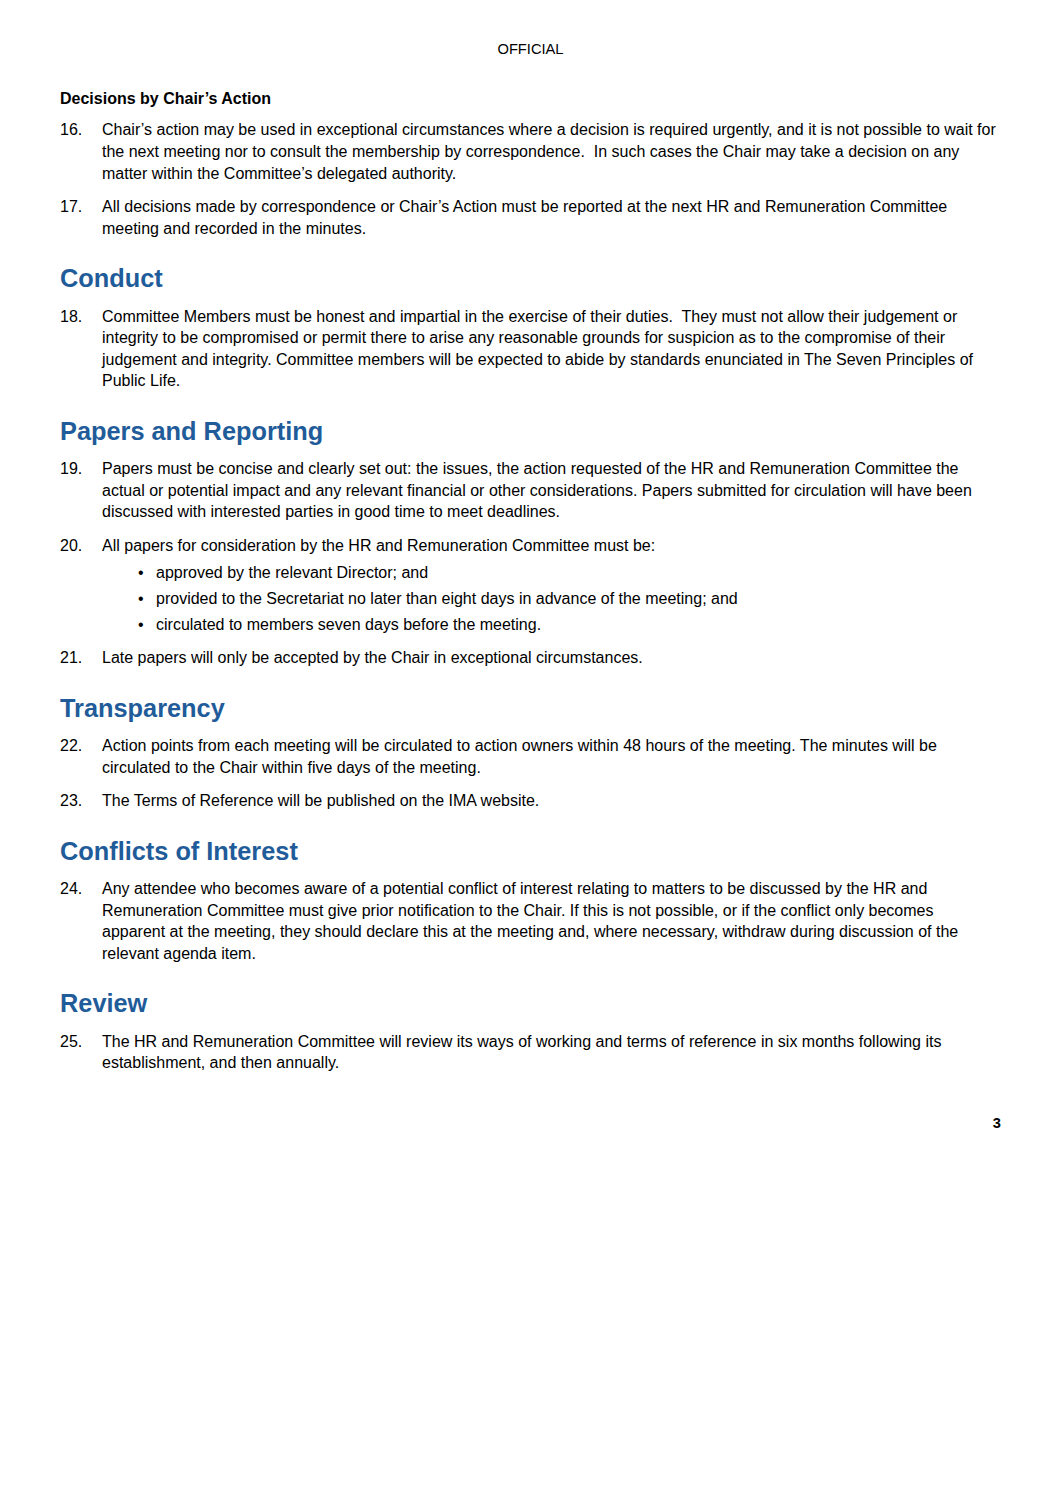OFFICIAL
Decisions by Chair’s Action
16. Chair’s action may be used in exceptional circumstances where a decision is required urgently, and it is not possible to wait for the next meeting nor to consult the membership by correspondence. In such cases the Chair may take a decision on any matter within the Committee’s delegated authority.
17. All decisions made by correspondence or Chair’s Action must be reported at the next HR and Remuneration Committee meeting and recorded in the minutes.
Conduct
18. Committee Members must be honest and impartial in the exercise of their duties. They must not allow their judgement or integrity to be compromised or permit there to arise any reasonable grounds for suspicion as to the compromise of their judgement and integrity. Committee members will be expected to abide by standards enunciated in The Seven Principles of Public Life.
Papers and Reporting
19. Papers must be concise and clearly set out: the issues, the action requested of the HR and Remuneration Committee the actual or potential impact and any relevant financial or other considerations. Papers submitted for circulation will have been discussed with interested parties in good time to meet deadlines.
20. All papers for consideration by the HR and Remuneration Committee must be:
approved by the relevant Director; and
provided to the Secretariat no later than eight days in advance of the meeting; and
circulated to members seven days before the meeting.
21. Late papers will only be accepted by the Chair in exceptional circumstances.
Transparency
22. Action points from each meeting will be circulated to action owners within 48 hours of the meeting. The minutes will be circulated to the Chair within five days of the meeting.
23. The Terms of Reference will be published on the IMA website.
Conflicts of Interest
24. Any attendee who becomes aware of a potential conflict of interest relating to matters to be discussed by the HR and Remuneration Committee must give prior notification to the Chair. If this is not possible, or if the conflict only becomes apparent at the meeting, they should declare this at the meeting and, where necessary, withdraw during discussion of the relevant agenda item.
Review
25. The HR and Remuneration Committee will review its ways of working and terms of reference in six months following its establishment, and then annually.
3